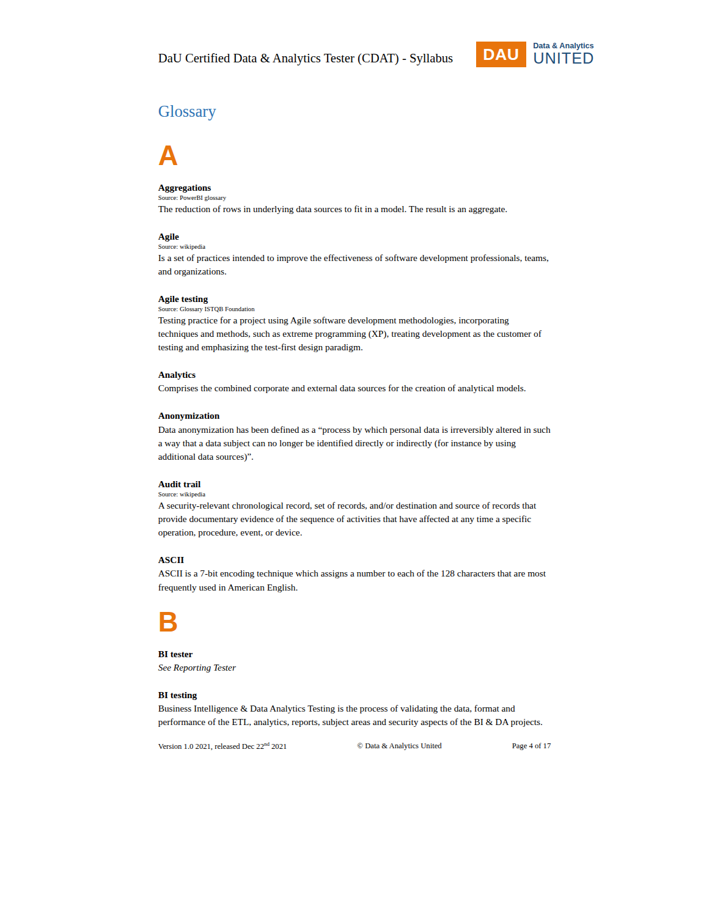DaU Certified Data & Analytics Tester (CDAT) - Syllabus
DAU
Data & Analytics UNITED
Glossary
A
Aggregations
Source: PowerBI glossary
The reduction of rows in underlying data sources to fit in a model. The result is an aggregate.
Agile
Source: wikipedia
Is a set of practices intended to improve the effectiveness of software development professionals, teams, and organizations.
Agile testing
Source: Glossary ISTQB Foundation
Testing practice for a project using Agile software development methodologies, incorporating techniques and methods, such as extreme programming (XP), treating development as the customer of testing and emphasizing the test-first design paradigm.
Analytics
Comprises the combined corporate and external data sources for the creation of analytical models.
Anonymization
Data anonymization has been defined as a “process by which personal data is irreversibly altered in such a way that a data subject can no longer be identified directly or indirectly (for instance by using additional data sources)”.
Audit trail
Source: wikipedia
A security-relevant chronological record, set of records, and/or destination and source of records that provide documentary evidence of the sequence of activities that have affected at any time a specific operation, procedure, event, or device.
ASCII
ASCII is a 7-bit encoding technique which assigns a number to each of the 128 characters that are most frequently used in American English.
B
BI tester
See Reporting Tester
BI testing
Business Intelligence & Data Analytics Testing is the process of validating the data, format and performance of the ETL, analytics, reports, subject areas and security aspects of the BI & DA projects.
Version 1.0 2021, released Dec 22nd 2021
© Data & Analytics United
Page 4 of 17